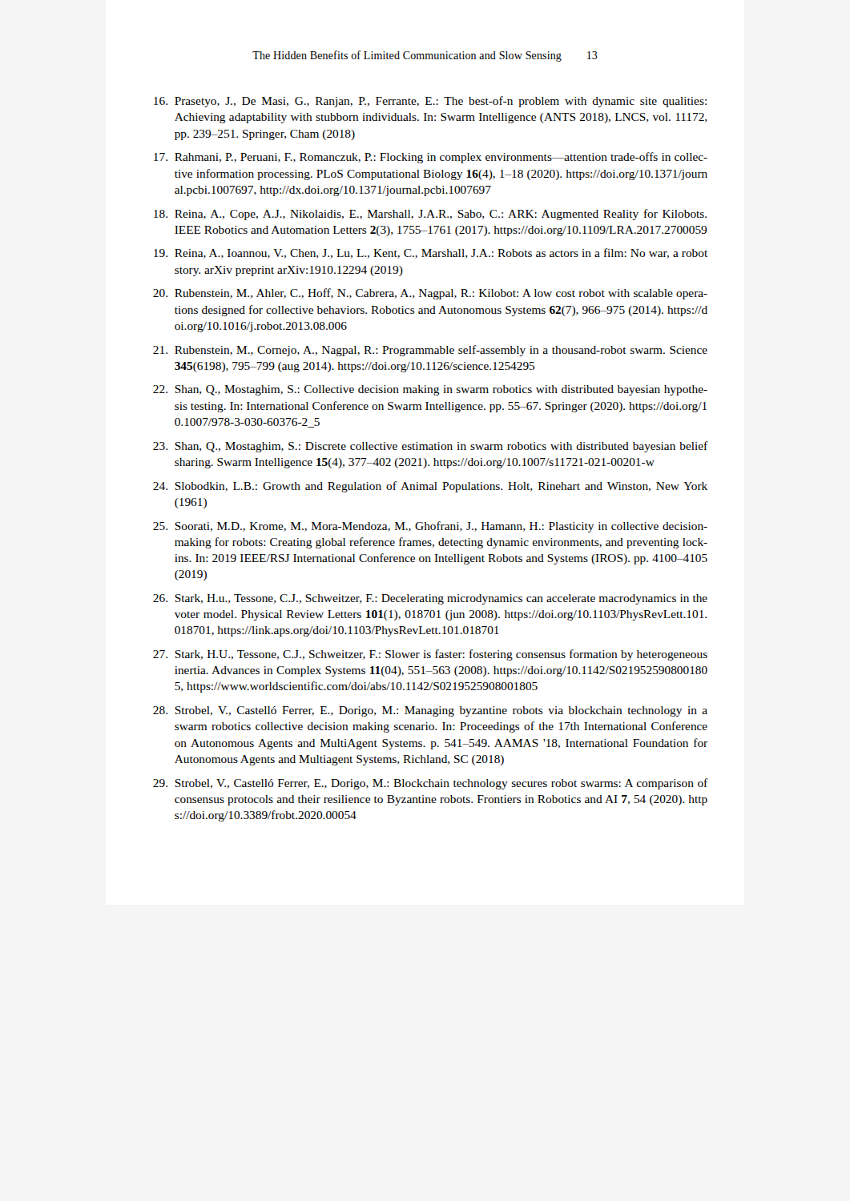The Hidden Benefits of Limited Communication and Slow Sensing 13
Prasetyo, J., De Masi, G., Ranjan, P., Ferrante, E.: The best-of-n problem with dynamic site qualities: Achieving adaptability with stubborn individuals. In: Swarm Intelligence (ANTS 2018), LNCS, vol. 11172, pp. 239–251. Springer, Cham (2018)
Rahmani, P., Peruani, F., Romanczuk, P.: Flocking in complex environments—attention trade-offs in collective information processing. PLoS Computational Biology 16(4), 1–18 (2020). https://doi.org/10.1371/journal.pcbi.1007697, http://dx.doi.org/10.1371/journal.pcbi.1007697
Reina, A., Cope, A.J., Nikolaidis, E., Marshall, J.A.R., Sabo, C.: ARK: Augmented Reality for Kilobots. IEEE Robotics and Automation Letters 2(3), 1755–1761 (2017). https://doi.org/10.1109/LRA.2017.2700059
Reina, A., Ioannou, V., Chen, J., Lu, L., Kent, C., Marshall, J.A.: Robots as actors in a film: No war, a robot story. arXiv preprint arXiv:1910.12294 (2019)
Rubenstein, M., Ahler, C., Hoff, N., Cabrera, A., Nagpal, R.: Kilobot: A low cost robot with scalable operations designed for collective behaviors. Robotics and Autonomous Systems 62(7), 966–975 (2014). https://doi.org/10.1016/j.robot.2013.08.006
Rubenstein, M., Cornejo, A., Nagpal, R.: Programmable self-assembly in a thousand-robot swarm. Science 345(6198), 795–799 (aug 2014). https://doi.org/10.1126/science.1254295
Shan, Q., Mostaghim, S.: Collective decision making in swarm robotics with distributed bayesian hypothesis testing. In: International Conference on Swarm Intelligence. pp. 55–67. Springer (2020). https://doi.org/10.1007/978-3-030-60376-2_5
Shan, Q., Mostaghim, S.: Discrete collective estimation in swarm robotics with distributed bayesian belief sharing. Swarm Intelligence 15(4), 377–402 (2021). https://doi.org/10.1007/s11721-021-00201-w
Slobodkin, L.B.: Growth and Regulation of Animal Populations. Holt, Rinehart and Winston, New York (1961)
Soorati, M.D., Krome, M., Mora-Mendoza, M., Ghofrani, J., Hamann, H.: Plasticity in collective decision-making for robots: Creating global reference frames, detecting dynamic environments, and preventing lock-ins. In: 2019 IEEE/RSJ International Conference on Intelligent Robots and Systems (IROS). pp. 4100–4105 (2019)
Stark, H.u., Tessone, C.J., Schweitzer, F.: Decelerating microdynamics can accelerate macrodynamics in the voter model. Physical Review Letters 101(1), 018701 (jun 2008). https://doi.org/10.1103/PhysRevLett.101.018701, https://link.aps.org/doi/10.1103/PhysRevLett.101.018701
Stark, H.U., Tessone, C.J., Schweitzer, F.: Slower is faster: fostering consensus formation by heterogeneous inertia. Advances in Complex Systems 11(04), 551–563 (2008). https://doi.org/10.1142/S0219525908001805, https://www.worldscientific.com/doi/abs/10.1142/S0219525908001805
Strobel, V., Castelló Ferrer, E., Dorigo, M.: Managing byzantine robots via blockchain technology in a swarm robotics collective decision making scenario. In: Proceedings of the 17th International Conference on Autonomous Agents and MultiAgent Systems. p. 541–549. AAMAS '18, International Foundation for Autonomous Agents and Multiagent Systems, Richland, SC (2018)
Strobel, V., Castelló Ferrer, E., Dorigo, M.: Blockchain technology secures robot swarms: A comparison of consensus protocols and their resilience to Byzantine robots. Frontiers in Robotics and AI 7, 54 (2020). https://doi.org/10.3389/frobt.2020.00054